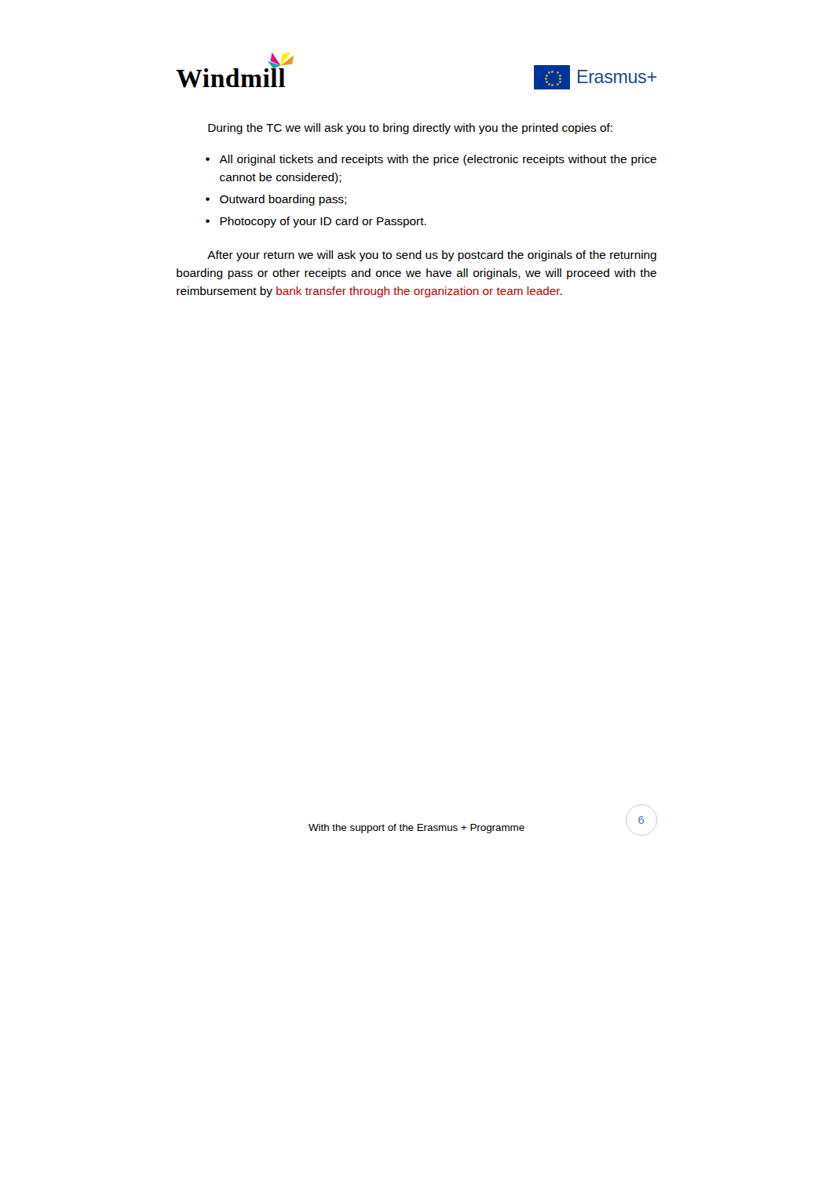Windmill
★ ★ ★ ★ ★ ★ ★ ★ ★ ★ ★ ★
Erasmus+
During the TC we will ask you to bring directly with you the printed copies of:
All original tickets and receipts with the price (electronic receipts without the price cannot be considered);
Outward boarding pass;
Photocopy of your ID card or Passport.
After your return we will ask you to send us by postcard the originals of the returning boarding pass or other receipts and once we have all originals, we will proceed with the reimbursement by bank transfer through the organization or team leader.
With the support of the Erasmus + Programme
6